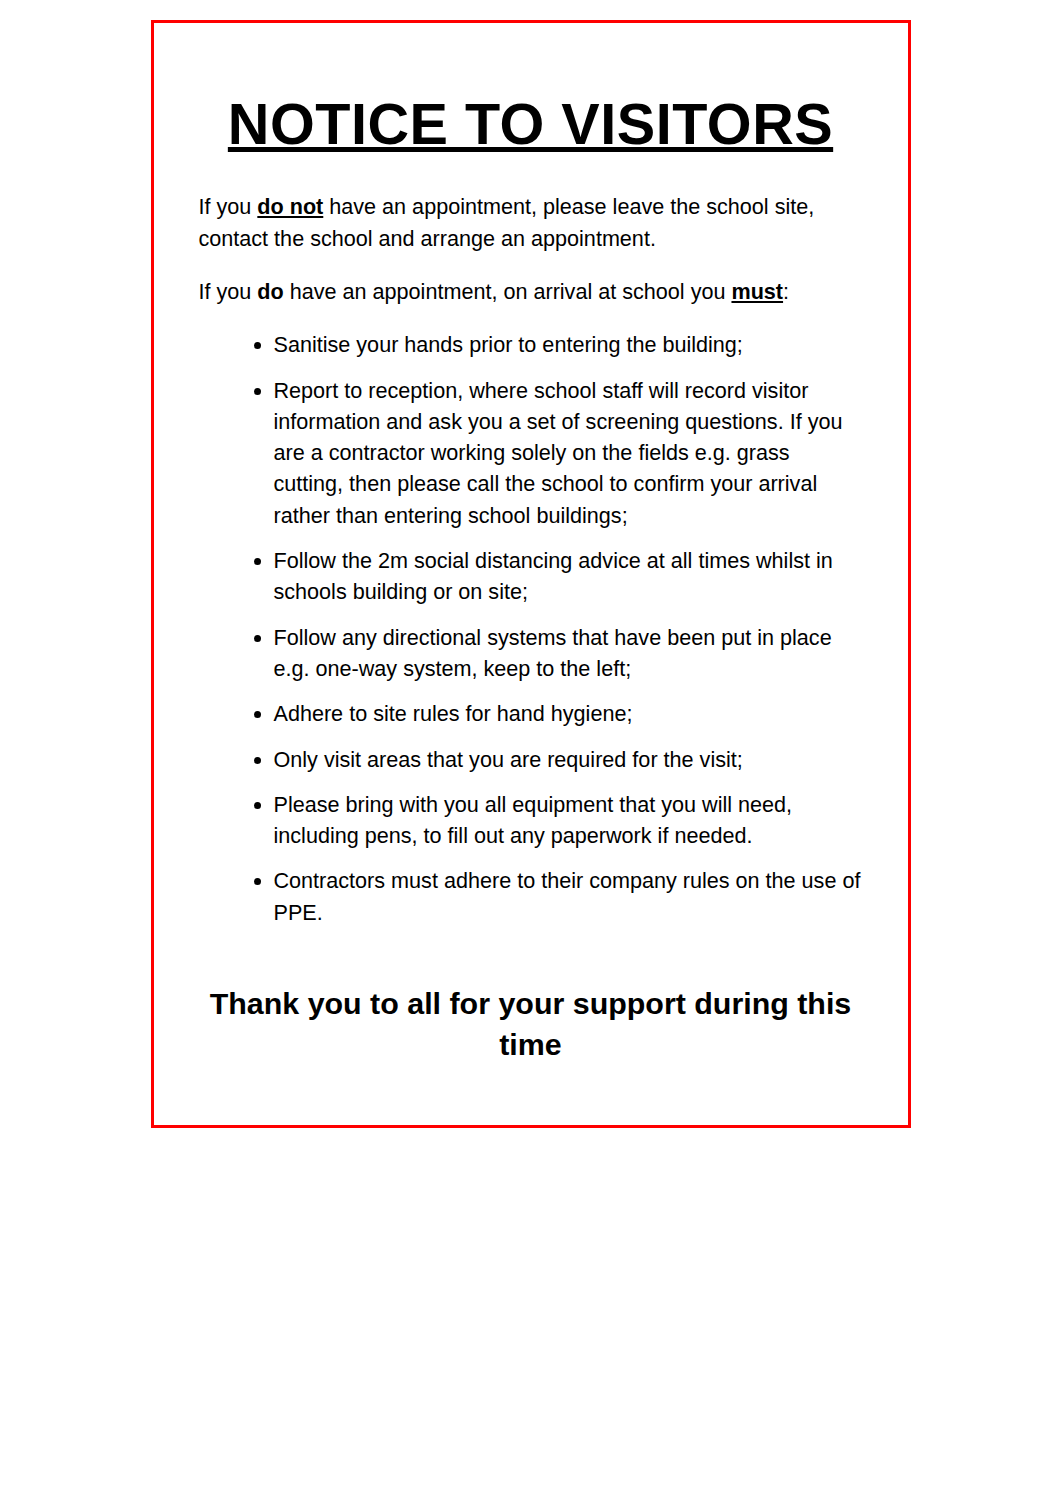NOTICE TO VISITORS
If you do not have an appointment, please leave the school site, contact the school and arrange an appointment.
If you do have an appointment, on arrival at school you must:
Sanitise your hands prior to entering the building;
Report to reception, where school staff will record visitor information and ask you a set of screening questions. If you are a contractor working solely on the fields e.g. grass cutting, then please call the school to confirm your arrival rather than entering school buildings;
Follow the 2m social distancing advice at all times whilst in schools building or on site;
Follow any directional systems that have been put in place e.g. one-way system, keep to the left;
Adhere to site rules for hand hygiene;
Only visit areas that you are required for the visit;
Please bring with you all equipment that you will need, including pens, to fill out any paperwork if needed.
Contractors must adhere to their company rules on the use of PPE.
Thank you to all for your support during this time